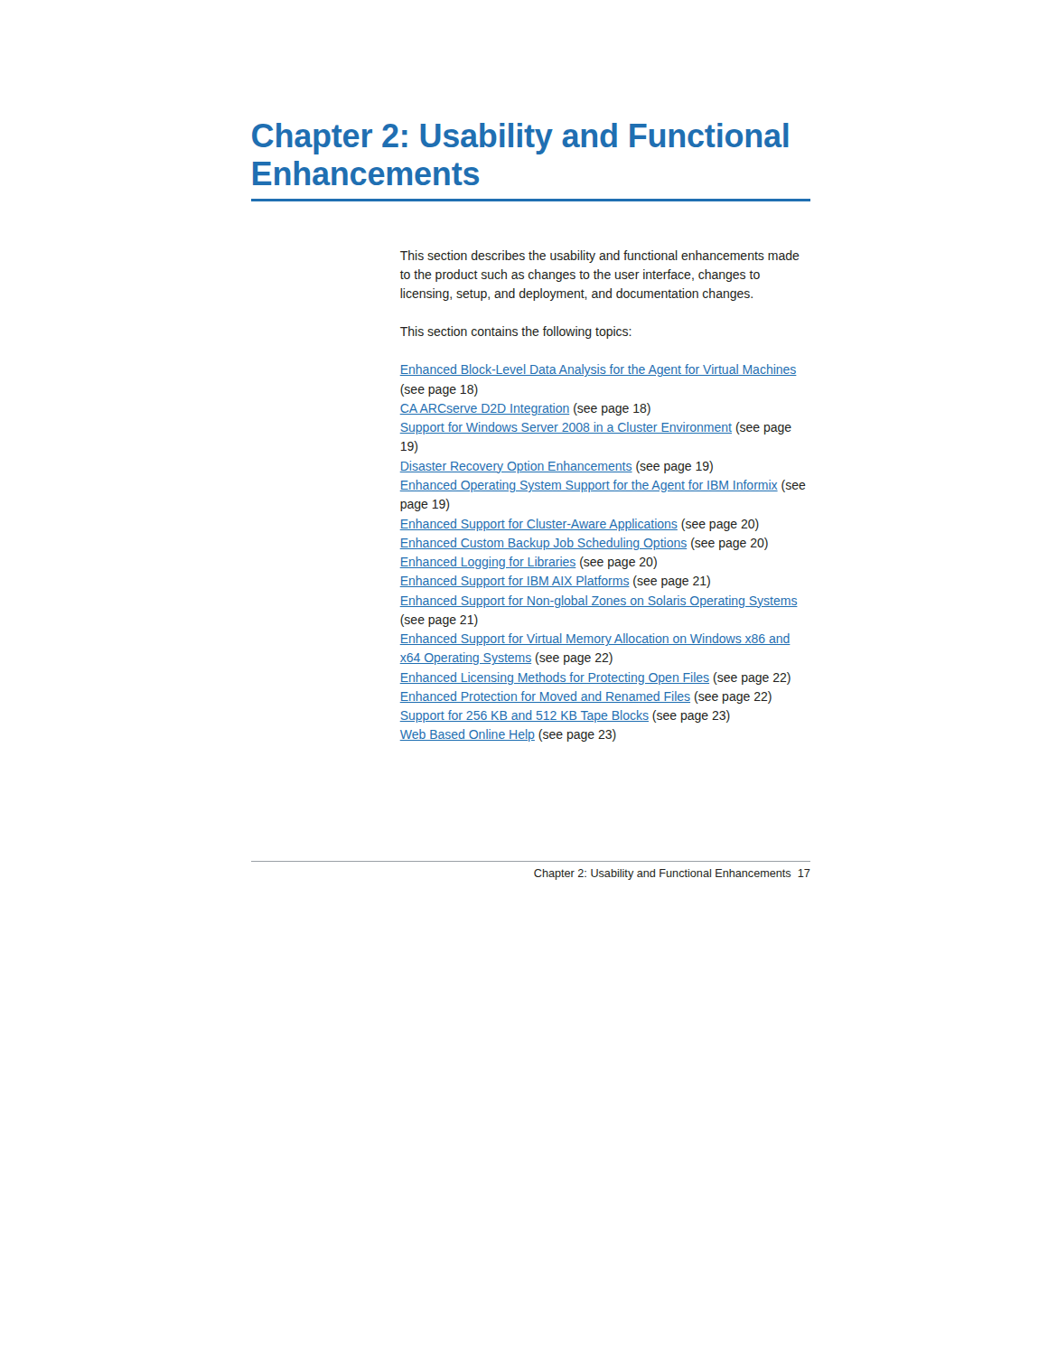Chapter 2: Usability and Functional
Enhancements
This section describes the usability and functional enhancements made to the product such as changes to the user interface, changes to licensing, setup, and deployment, and documentation changes.
This section contains the following topics:
Enhanced Block-Level Data Analysis for the Agent for Virtual Machines (see page 18)
CA ARCserve D2D Integration (see page 18)
Support for Windows Server 2008 in a Cluster Environment (see page 19)
Disaster Recovery Option Enhancements (see page 19)
Enhanced Operating System Support for the Agent for IBM Informix (see page 19)
Enhanced Support for Cluster-Aware Applications (see page 20)
Enhanced Custom Backup Job Scheduling Options (see page 20)
Enhanced Logging for Libraries (see page 20)
Enhanced Support for IBM AIX Platforms (see page 21)
Enhanced Support for Non-global Zones on Solaris Operating Systems (see page 21)
Enhanced Support for Virtual Memory Allocation on Windows x86 and x64 Operating Systems (see page 22)
Enhanced Licensing Methods for Protecting Open Files (see page 22)
Enhanced Protection for Moved and Renamed Files (see page 22)
Support for 256 KB and 512 KB Tape Blocks (see page 23)
Web Based Online Help (see page 23)
Chapter 2: Usability and Functional Enhancements 17